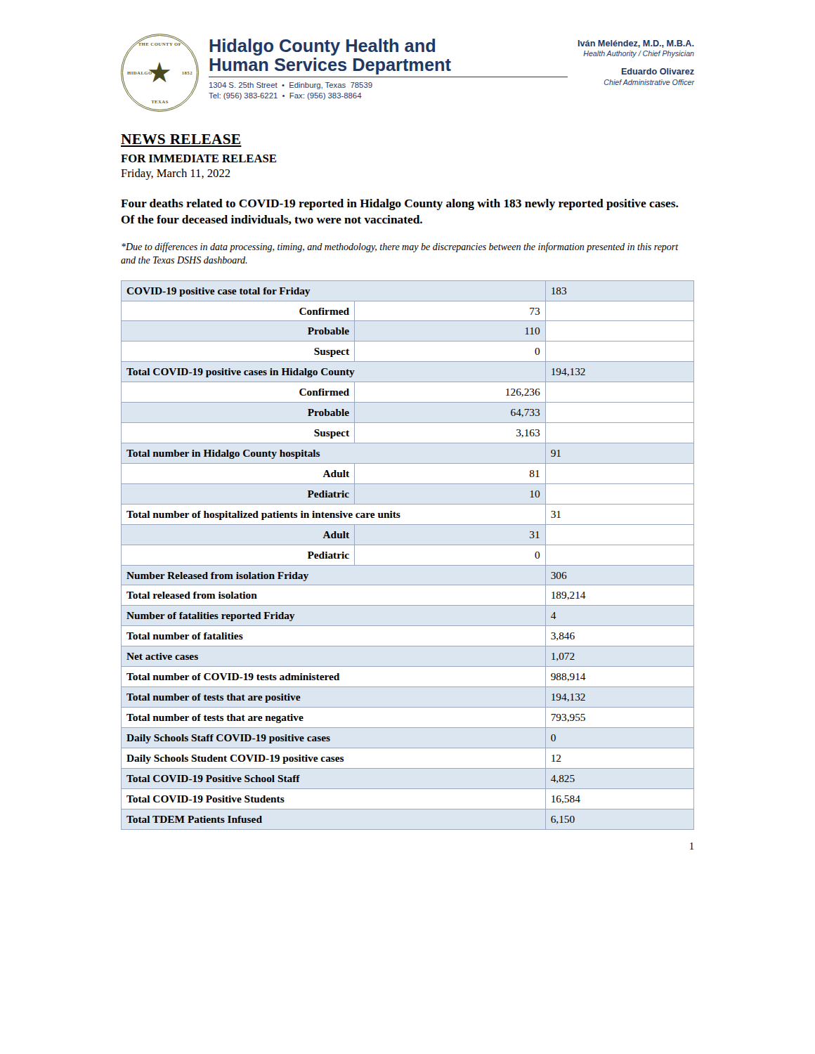THE COUNTY OF
HIDALGO
1852
★
TEXAS
Hidalgo County Health and
Human Services Department
1304 S. 25th Street • Edinburg, Texas 78539
Tel: (956) 383-6221 • Fax: (956) 383-8864
Iván Meléndez, M.D., M.B.A. Health Authority / Chief Physician Eduardo Olivarez Chief Administrative Officer
NEWS RELEASE
FOR IMMEDIATE RELEASE
Friday, March 11, 2022
Four deaths related to COVID-19 reported in Hidalgo County along with 183 newly reported positive cases. Of the four deceased individuals, two were not vaccinated.
*Due to differences in data processing, timing, and methodology, there may be discrepancies between the information presented in this report and the Texas DSHS dashboard.
| COVID-19 positive case total for Friday | 183 |
| Confirmed | 73 | |
| Probable | 110 | |
| Suspect | 0 | |
| Total COVID-19 positive cases in Hidalgo County | 194,132 |
| Confirmed | 126,236 | |
| Probable | 64,733 | |
| Suspect | 3,163 | |
| Total number in Hidalgo County hospitals | 91 |
| Adult | 81 | |
| Pediatric | 10 | |
| Total number of hospitalized patients in intensive care units | 31 |
| Adult | 31 | |
| Pediatric | 0 | |
| Number Released from isolation Friday | 306 |
| Total released from isolation | 189,214 |
| Number of fatalities reported Friday | 4 |
| Total number of fatalities | 3,846 |
| Net active cases | 1,072 |
| Total number of COVID-19 tests administered | 988,914 |
| Total number of tests that are positive | 194,132 |
| Total number of tests that are negative | 793,955 |
| Daily Schools Staff COVID-19 positive cases | 0 |
| Daily Schools Student COVID-19 positive cases | 12 |
| Total COVID-19 Positive School Staff | 4,825 |
| Total COVID-19 Positive Students | 16,584 |
| Total TDEM Patients Infused | 6,150 |
1